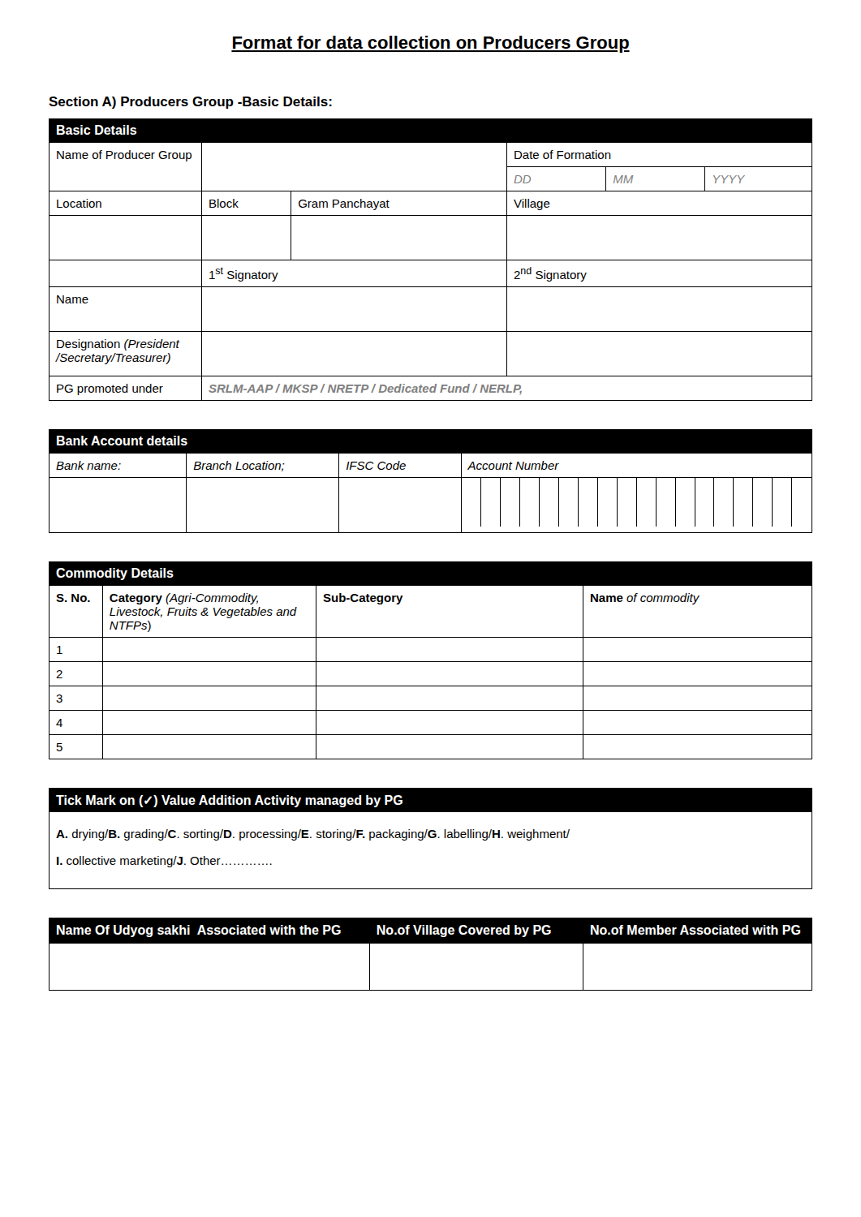Format for data collection on Producers Group
Section A) Producers Group -Basic Details:
| Basic Details |
| Name of Producer Group | | Date of Formation |
| DD | MM | YYYY |
| Location | Block | Gram Panchayat | Village |
| | 1 st Signatory | 2 nd Signatory |
| Name | | |
| Designation (President /Secretary/Treasurer) | | |
| PG promoted under | SRLM-AAP / MKSP / NRETP / Dedicated Fund / NERLP, |
| Bank Account details |
| Bank name: | Branch Location; | IFSC Code | Account Number |
| Commodity Details |
| S. No. | Category (Agri-Commodity, Livestock, Fruits & Vegetables and NTFPs ) | Sub-Category | Name of commodity |
| 1 | | | |
| 2 | | | |
| 3 | | | |
| 4 | | | |
| 5 | | | |
Tick Mark on (✓) Value Addition Activity managed by PG
A. drying/B. grading/C. sorting/D. processing/E. storing/F. packaging/G. labelling/H. weighment/
I. collective marketing/J. Other………….
| Name Of Udyog sakhi Associated with the PG | No.of Village Covered by PG | No.of Member Associated with PG |
| --- | --- | --- |